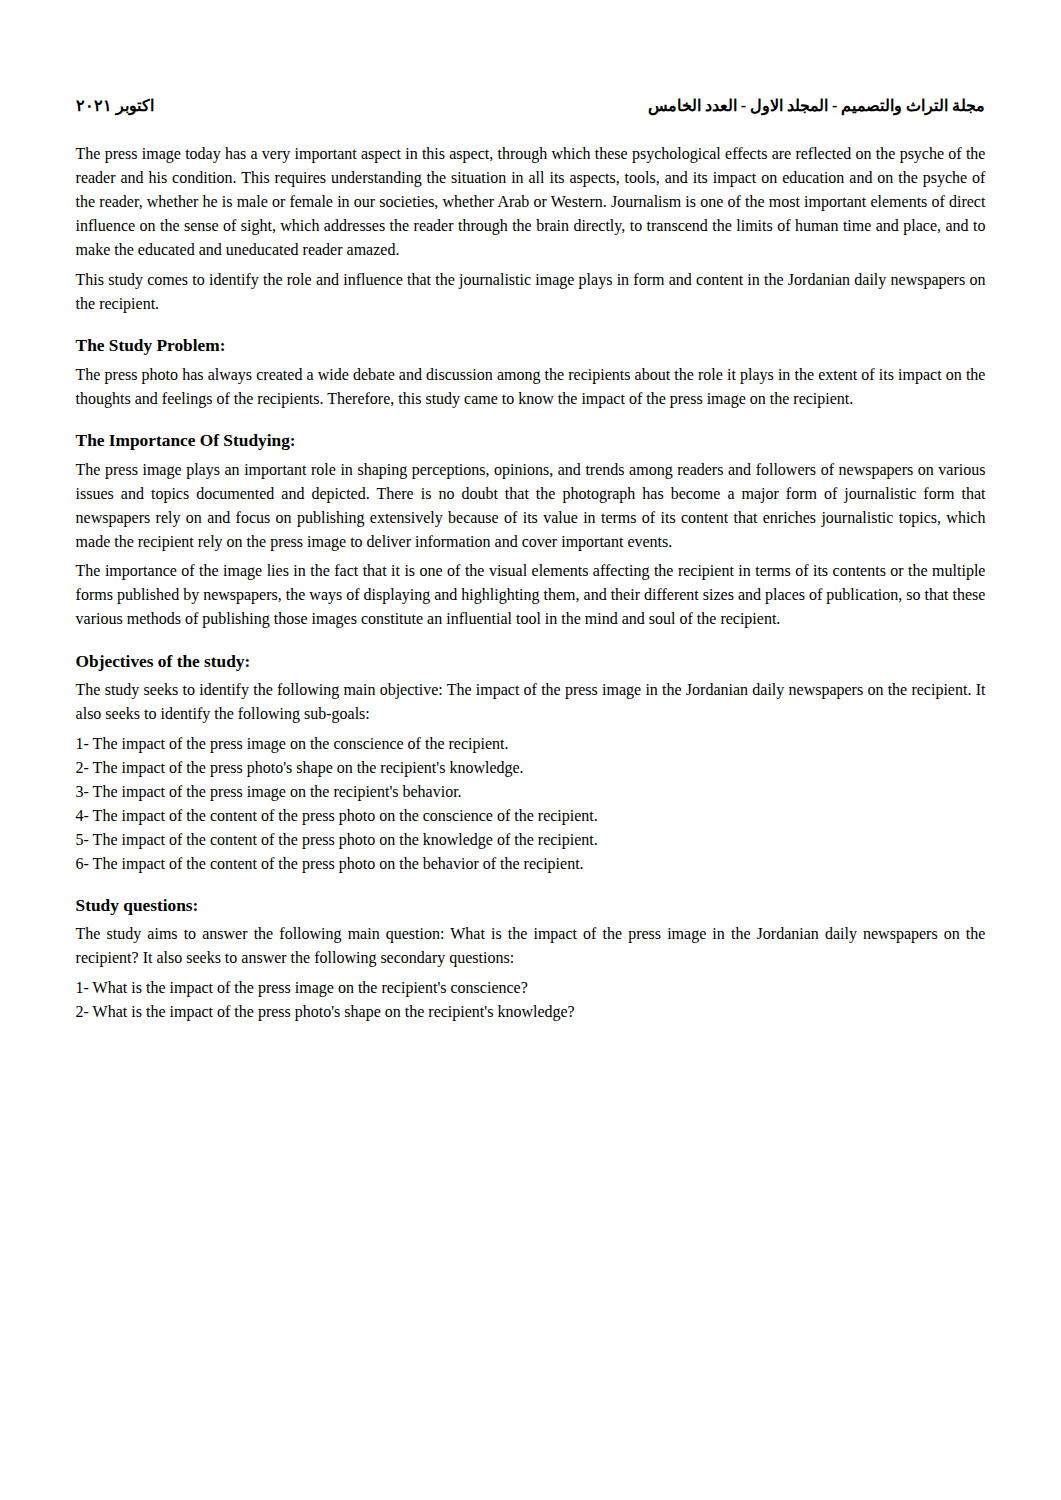اكتوبر ٢٠٢١ مجلة التراث والتصميم - المجلد الاول - العدد الخامس
The press image today has a very important aspect in this aspect, through which these psychological effects are reflected on the psyche of the reader and his condition. This requires understanding the situation in all its aspects, tools, and its impact on education and on the psyche of the reader, whether he is male or female in our societies, whether Arab or Western. Journalism is one of the most important elements of direct influence on the sense of sight, which addresses the reader through the brain directly, to transcend the limits of human time and place, and to make the educated and uneducated reader amazed.
This study comes to identify the role and influence that the journalistic image plays in form and content in the Jordanian daily newspapers on the recipient.
The Study Problem:
The press photo has always created a wide debate and discussion among the recipients about the role it plays in the extent of its impact on the thoughts and feelings of the recipients. Therefore, this study came to know the impact of the press image on the recipient.
The Importance Of Studying:
The press image plays an important role in shaping perceptions, opinions, and trends among readers and followers of newspapers on various issues and topics documented and depicted. There is no doubt that the photograph has become a major form of journalistic form that newspapers rely on and focus on publishing extensively because of its value in terms of its content that enriches journalistic topics, which made the recipient rely on the press image to deliver information and cover important events.
The importance of the image lies in the fact that it is one of the visual elements affecting the recipient in terms of its contents or the multiple forms published by newspapers, the ways of displaying and highlighting them, and their different sizes and places of publication, so that these various methods of publishing those images constitute an influential tool in the mind and soul of the recipient.
Objectives of the study:
The study seeks to identify the following main objective: The impact of the press image in the Jordanian daily newspapers on the recipient. It also seeks to identify the following sub-goals:
1- The impact of the press image on the conscience of the recipient.
2- The impact of the press photo's shape on the recipient's knowledge.
3- The impact of the press image on the recipient's behavior.
4- The impact of the content of the press photo on the conscience of the recipient.
5- The impact of the content of the press photo on the knowledge of the recipient.
6- The impact of the content of the press photo on the behavior of the recipient.
Study questions:
The study aims to answer the following main question: What is the impact of the press image in the Jordanian daily newspapers on the recipient? It also seeks to answer the following secondary questions:
1- What is the impact of the press image on the recipient's conscience?
2- What is the impact of the press photo's shape on the recipient's knowledge?